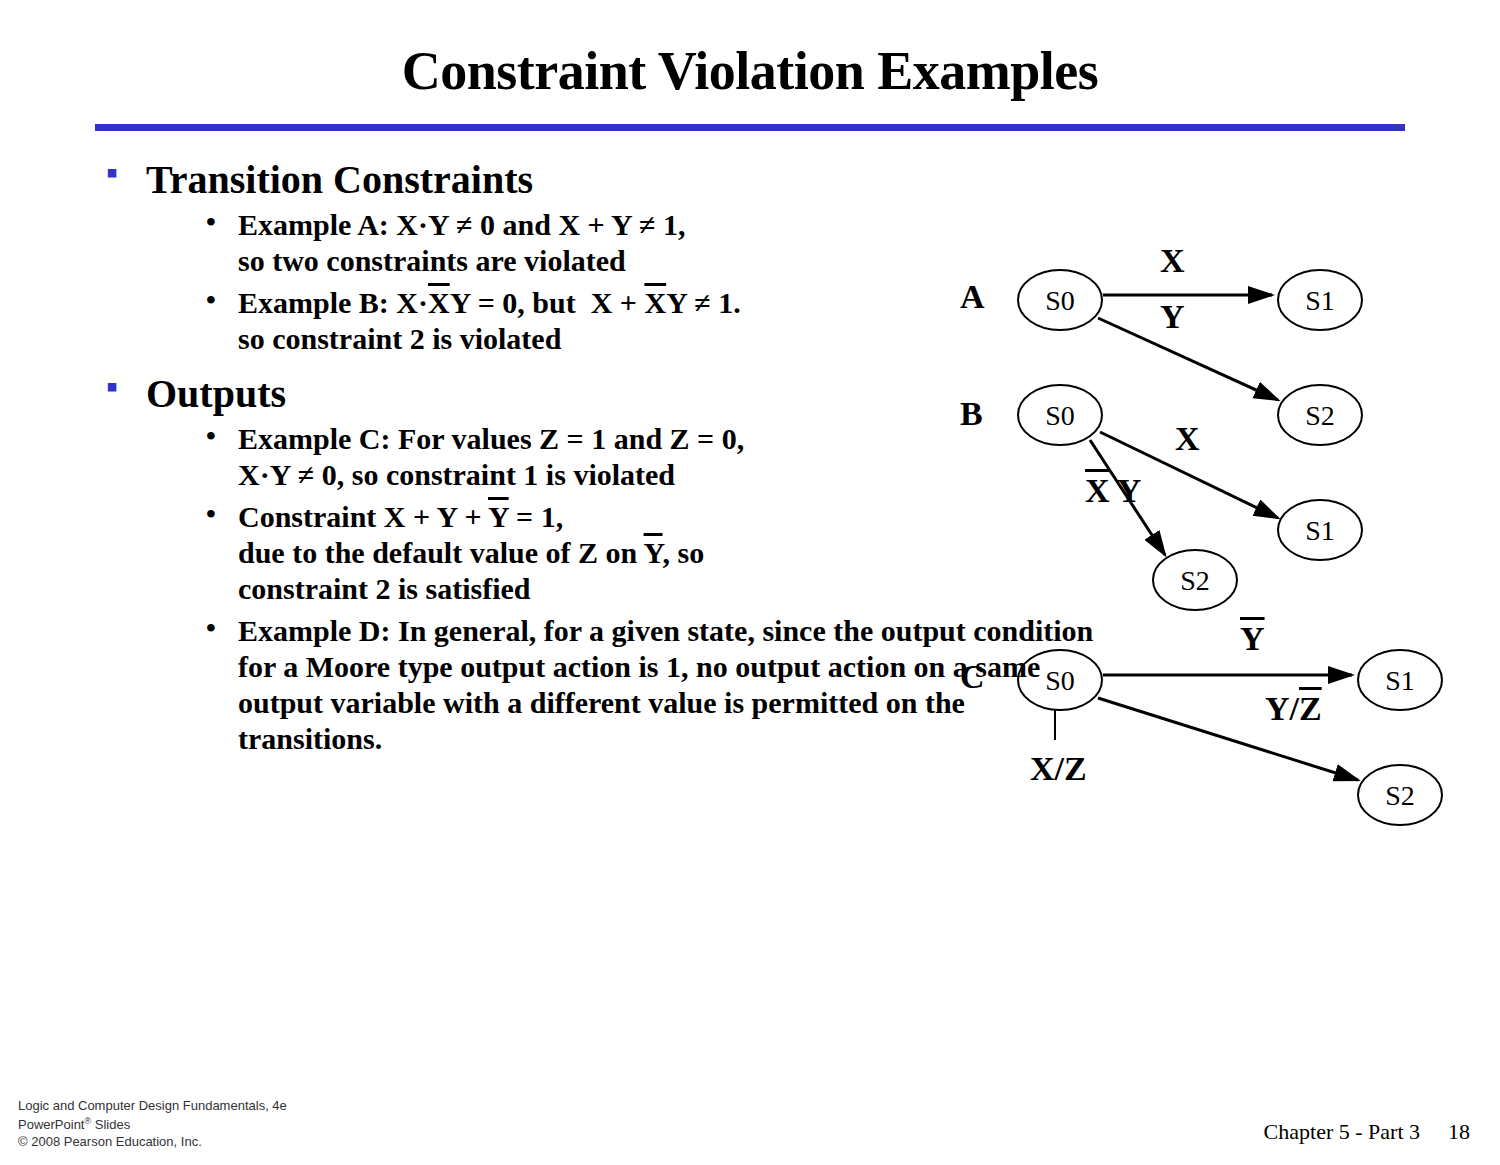Constraint Violation Examples
Transition Constraints
Example A: X·Y ≠ 0 and X + Y ≠ 1,
so two constraints are violated
Example B: X·XY = 0, but X + XY ≠ 1.
so constraint 2 is violated
Outputs
Example C: For values Z = 1 and Z = 0,
X·Y ≠ 0, so constraint 1 is violated
Constraint X + Y + Y = 1,
due to the default value of Z on Y, so
constraint 2 is satisfied
Example D: In general, for a given state, since the output condition for a Moore type output action is 1, no output action on a same output variable with a different value is permitted on the transitions.
S0 S1 S2 S0 S1 S2 S0 S1 S2 A B C X Y X X Y Y Y/Z X/Z
Logic and Computer Design Fundamentals, 4e
PowerPoint® Slides
© 2008 Pearson Education, Inc.
Chapter 5 - Part 318